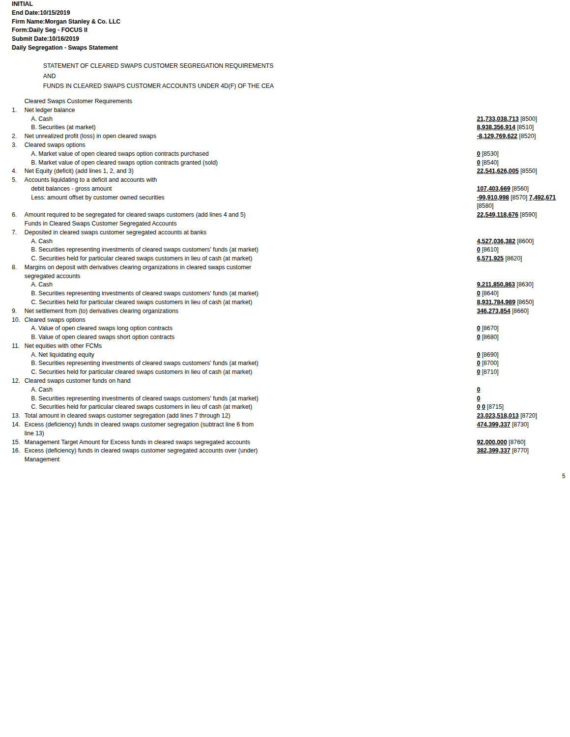INITIAL
End Date:10/15/2019
Firm Name:Morgan Stanley & Co. LLC
Form:Daily Seg - FOCUS II
Submit Date:10/16/2019
Daily Segregation - Swaps Statement
STATEMENT OF CLEARED SWAPS CUSTOMER SEGREGATION REQUIREMENTS
AND
FUNDS IN CLEARED SWAPS CUSTOMER ACCOUNTS UNDER 4D(F) OF THE CEA
| | Cleared Swaps Customer Requirements | |
| 1. | Net ledger balance | |
| | A. Cash | 21,733,038,713 [8500] |
| | B. Securities (at market) | 8,938,356,914 [8510] |
| 2. | Net unrealized profit (loss) in open cleared swaps | -8,129,769,622 [8520] |
| 3. | Cleared swaps options | |
| | A. Market value of open cleared swaps option contracts purchased | 0 [8530] |
| | B. Market value of open cleared swaps option contracts granted (sold) | 0 [8540] |
| 4. | Net Equity (deficit) (add lines 1, 2, and 3) | 22,541,626,005 [8550] |
| 5. | Accounts liquidating to a deficit and accounts with | |
| | debit balances - gross amount | 107,403,669 [8560] |
| | Less: amount offset by customer owned securities | -99,910,998 [8570] 7,492,671 [8580] |
| 6. | Amount required to be segregated for cleared swaps customers (add lines 4 and 5) | 22,549,118,676 [8590] |
| | Funds in Cleared Swaps Customer Segregated Accounts | |
| 7. | Deposited in cleared swaps customer segregated accounts at banks | |
| | A. Cash | 4,527,036,382 [8600] |
| | B. Securities representing investments of cleared swaps customers' funds (at market) | 0 [8610] |
| | C. Securities held for particular cleared swaps customers in lieu of cash (at market) | 6,571,925 [8620] |
| 8. | Margins on deposit with derivatives clearing organizations in cleared swaps customer segregated accounts | |
| | A. Cash | 9,211,850,863 [8630] |
| | B. Securities representing investments of cleared swaps customers' funds (at market) | 0 [8640] |
| | C. Securities held for particular cleared swaps customers in lieu of cash (at market) | 8,931,784,989 [8650] |
| 9. | Net settlement from (to) derivatives clearing organizations | 346,273,854 [8660] |
| 10. | Cleared swaps options | |
| | A. Value of open cleared swaps long option contracts | 0 [8670] |
| | B. Value of open cleared swaps short option contracts | 0 [8680] |
| 11. | Net equities with other FCMs | |
| | A. Net liquidating equity | 0 [8690] |
| | B. Securities representing investments of cleared swaps customers' funds (at market) | 0 [8700] |
| | C. Securities held for particular cleared swaps customers in lieu of cash (at market) | 0 [8710] |
| 12. | Cleared swaps customer funds on hand | |
| | A. Cash | 0 |
| | B. Securities representing investments of cleared swaps customers' funds (at market) | 0 |
| | C. Securities held for particular cleared swaps customers in lieu of cash (at market) | 0 0 [8715] |
| 13. | Total amount in cleared swaps customer segregation (add lines 7 through 12) | 23,023,518,013 [8720] |
| 14. | Excess (deficiency) funds in cleared swaps customer segregation (subtract line 6 from line 13) | 474,399,337 [8730] |
| 15. | Management Target Amount for Excess funds in cleared swaps segregated accounts | 92,000,000 [8760] |
| 16. | Excess (deficiency) funds in cleared swaps customer segregated accounts over (under) Management | 382,399,337 [8770] |
5